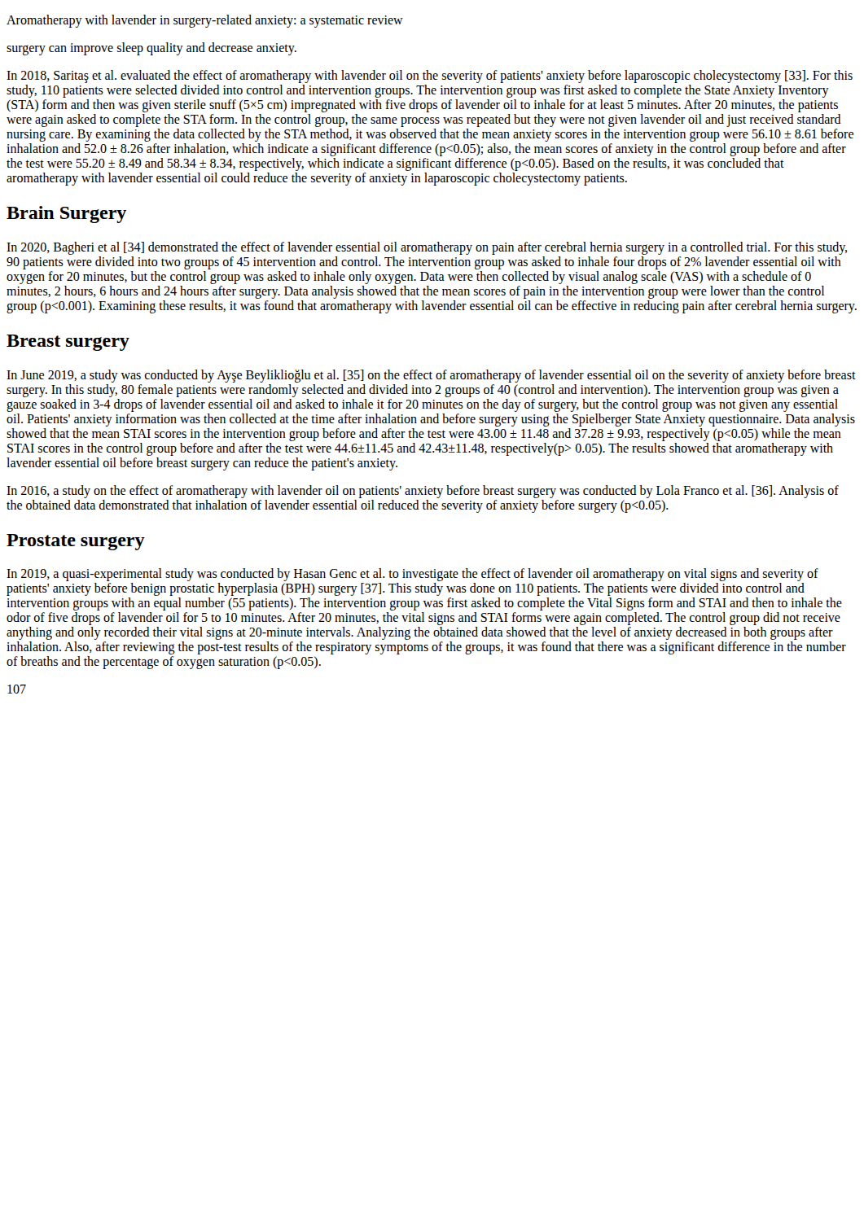Aromatherapy with lavender in surgery-related anxiety: a systematic review
surgery can improve sleep quality and decrease anxiety.
In 2018, Saritaş et al. evaluated the effect of aromatherapy with lavender oil on the severity of patients' anxiety before laparoscopic cholecystectomy [33]. For this study, 110 patients were selected divided into control and intervention groups. The intervention group was first asked to complete the State Anxiety Inventory (STA) form and then was given sterile snuff (5×5 cm) impregnated with five drops of lavender oil to inhale for at least 5 minutes. After 20 minutes, the patients were again asked to complete the STA form. In the control group, the same process was repeated but they were not given lavender oil and just received standard nursing care. By examining the data collected by the STA method, it was observed that the mean anxiety scores in the intervention group were 56.10 ± 8.61 before inhalation and 52.0 ± 8.26 after inhalation, which indicate a significant difference (p<0.05); also, the mean scores of anxiety in the control group before and after the test were 55.20 ± 8.49 and 58.34 ± 8.34, respectively, which indicate a significant difference (p<0.05). Based on the results, it was concluded that aromatherapy with lavender essential oil could reduce the severity of anxiety in laparoscopic cholecystectomy patients.
Brain Surgery
In 2020, Bagheri et al [34] demonstrated the effect of lavender essential oil aromatherapy on pain after cerebral hernia surgery in a controlled trial. For this study, 90 patients were divided into two groups of 45 intervention and control. The intervention group was asked to inhale four drops of 2% lavender essential oil with oxygen for 20 minutes, but the control group was asked to inhale only oxygen. Data were then collected by visual analog scale (VAS) with a schedule of 0 minutes, 2 hours, 6 hours and 24 hours after surgery. Data analysis showed that the mean scores of pain in the intervention group were lower than the control group (p<0.001). Examining these results, it was found that aromatherapy with lavender essential oil can be effective in reducing pain after cerebral hernia surgery.
Breast surgery
In June 2019, a study was conducted by Ayşe Beyliklioğlu et al. [35] on the effect of aromatherapy of lavender essential oil on the severity of anxiety before breast surgery. In this study, 80 female patients were randomly selected and divided into 2 groups of 40 (control and intervention). The intervention group was given a gauze soaked in 3-4 drops of lavender essential oil and asked to inhale it for 20 minutes on the day of surgery, but the control group was not given any essential oil. Patients' anxiety information was then collected at the time after inhalation and before surgery using the Spielberger State Anxiety questionnaire. Data analysis showed that the mean STAI scores in the intervention group before and after the test were 43.00 ± 11.48 and 37.28 ± 9.93, respectively (p<0.05) while the mean STAI scores in the control group before and after the test were 44.6±11.45 and 42.43±11.48, respectively(p> 0.05). The results showed that aromatherapy with lavender essential oil before breast surgery can reduce the patient's anxiety.
In 2016, a study on the effect of aromatherapy with lavender oil on patients' anxiety before breast surgery was conducted by Lola Franco et al. [36]. Analysis of the obtained data demonstrated that inhalation of lavender essential oil reduced the severity of anxiety before surgery (p<0.05).
Prostate surgery
In 2019, a quasi-experimental study was conducted by Hasan Genc et al. to investigate the effect of lavender oil aromatherapy on vital signs and severity of patients' anxiety before benign prostatic hyperplasia (BPH) surgery [37]. This study was done on 110 patients. The patients were divided into control and intervention groups with an equal number (55 patients). The intervention group was first asked to complete the Vital Signs form and STAI and then to inhale the odor of five drops of lavender oil for 5 to 10 minutes. After 20 minutes, the vital signs and STAI forms were again completed. The control group did not receive anything and only recorded their vital signs at 20-minute intervals. Analyzing the obtained data showed that the level of anxiety decreased in both groups after inhalation. Also, after reviewing the post-test results of the respiratory symptoms of the groups, it was found that there was a significant difference in the number of breaths and the percentage of oxygen saturation (p<0.05).
107